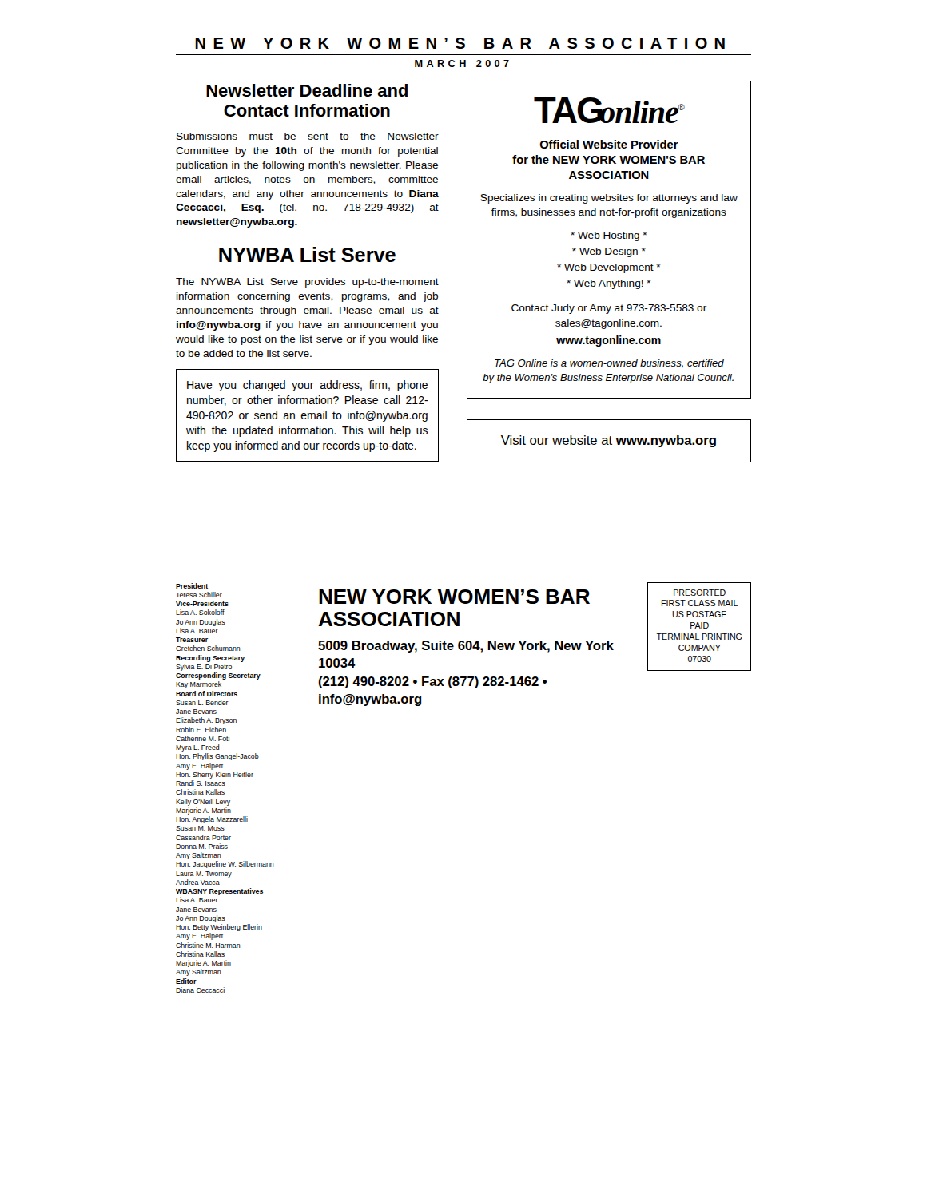NEW YORK WOMEN’S BAR ASSOCIATION
MARCH 2007
Newsletter Deadline and
Contact Information
Submissions must be sent to the Newsletter Committee by the 10th of the month for potential publication in the following month's newsletter. Please email articles, notes on members, committee calendars, and any other announcements to Diana Ceccacci, Esq. (tel. no. 718-229-4932) at newsletter@nywba.org.
NYWBA List Serve
The NYWBA List Serve provides up-to-the-moment information concerning events, programs, and job announcements through email. Please email us at info@nywba.org if you have an announcement you would like to post on the list serve or if you would like to be added to the list serve.
Have you changed your address, firm, phone number, or other information? Please call 212-490-8202 or send an email to info@nywba.org with the updated information. This will help us keep you informed and our records up-to-date.
TAG online®
Official Website Provider
for the NEW YORK WOMEN'S BAR ASSOCIATION
Specializes in creating websites for attorneys and law firms, businesses and not-for-profit organizations
* Web Hosting *
* Web Design *
* Web Development *
* Web Anything! *
Contact Judy or Amy at 973-783-5583 or
sales@tagonline.com.
www.tagonline.com
TAG Online is a women-owned business, certified
by the Women's Business Enterprise National Council.
Visit our website at www.nywba.org
President
Teresa Schiller
Vice-Presidents
Lisa A. Sokoloff
Jo Ann Douglas
Lisa A. Bauer
Treasurer
Gretchen Schumann
Recording Secretary
Sylvia E. Di Pietro
Corresponding Secretary
Kay Marmorek
Board of Directors
Susan L. Bender
Jane Bevans
Elizabeth A. Bryson
Robin E. Eichen
Catherine M. Foti
Myra L. Freed
Hon. Phyllis Gangel-Jacob
Amy E. Halpert
Hon. Sherry Klein Heitler
Randi S. Isaacs
Christina Kallas
Kelly O'Neill Levy
Marjorie A. Martin
Hon. Angela Mazzarelli
Susan M. Moss
Cassandra Porter
Donna M. Praiss
Amy Saltzman
Hon. Jacqueline W. Silbermann
Laura M. Twomey
Andrea Vacca
WBASNY Representatives
Lisa A. Bauer
Jane Bevans
Jo Ann Douglas
Hon. Betty Weinberg Ellerin
Amy E. Halpert
Christine M. Harman
Christina Kallas
Marjorie A. Martin
Amy Saltzman
Editor
Diana Ceccacci
NEW YORK WOMEN’S BAR ASSOCIATION
5009 Broadway, Suite 604, New York, New York 10034
(212) 490-8202 • Fax (877) 282-1462 • info@nywba.org
PRESORTED
FIRST CLASS MAIL
US POSTAGE
PAID
TERMINAL PRINTING
COMPANY
07030